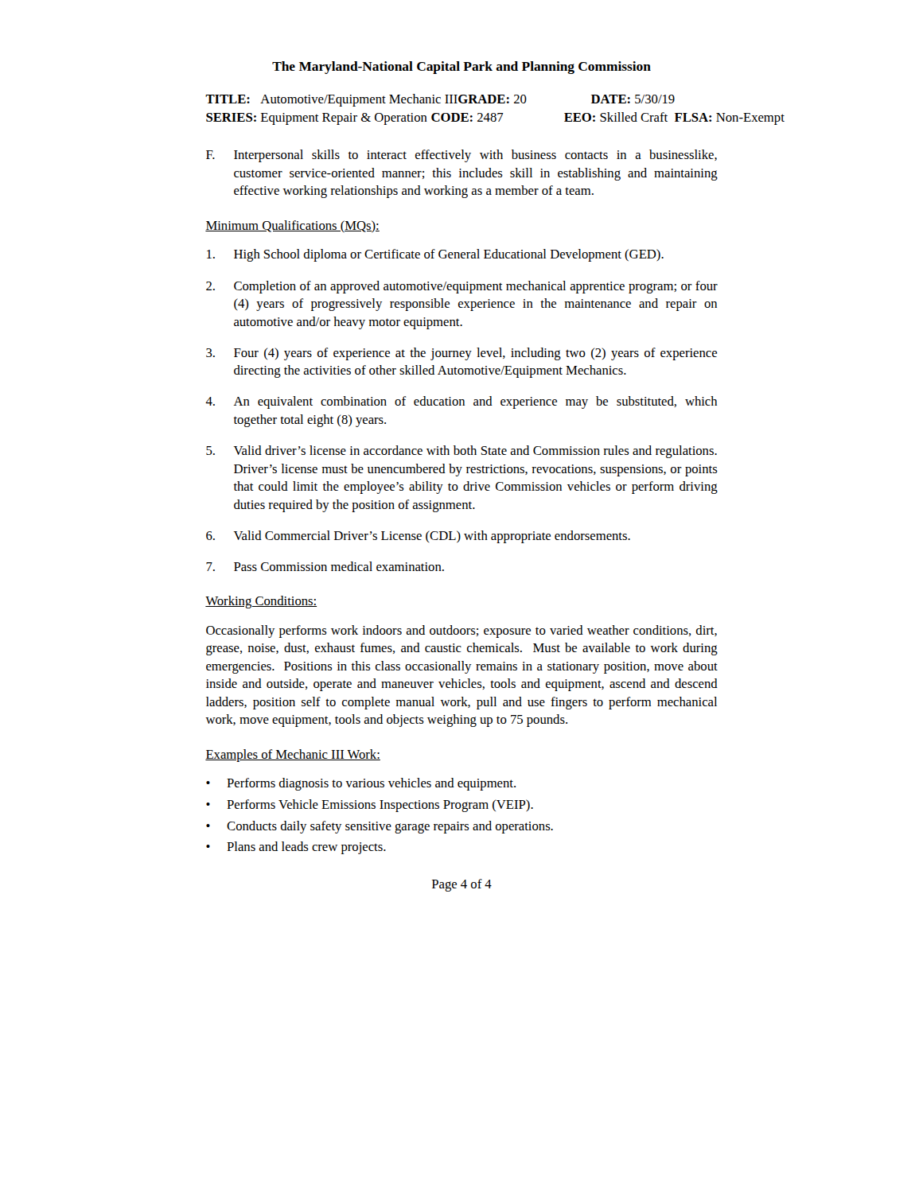The Maryland-National Capital Park and Planning Commission
TITLE: Automotive/Equipment Mechanic III GRADE: 20 DATE: 5/30/19
SERIES: Equipment Repair & Operation CODE: 2487 EEO: Skilled Craft FLSA: Non-Exempt
F. Interpersonal skills to interact effectively with business contacts in a businesslike, customer service-oriented manner; this includes skill in establishing and maintaining effective working relationships and working as a member of a team.
Minimum Qualifications (MQs):
1. High School diploma or Certificate of General Educational Development (GED).
2. Completion of an approved automotive/equipment mechanical apprentice program; or four (4) years of progressively responsible experience in the maintenance and repair on automotive and/or heavy motor equipment.
3. Four (4) years of experience at the journey level, including two (2) years of experience directing the activities of other skilled Automotive/Equipment Mechanics.
4. An equivalent combination of education and experience may be substituted, which together total eight (8) years.
5. Valid driver’s license in accordance with both State and Commission rules and regulations. Driver’s license must be unencumbered by restrictions, revocations, suspensions, or points that could limit the employee’s ability to drive Commission vehicles or perform driving duties required by the position of assignment.
6. Valid Commercial Driver’s License (CDL) with appropriate endorsements.
7. Pass Commission medical examination.
Working Conditions:
Occasionally performs work indoors and outdoors; exposure to varied weather conditions, dirt, grease, noise, dust, exhaust fumes, and caustic chemicals. Must be available to work during emergencies. Positions in this class occasionally remains in a stationary position, move about inside and outside, operate and maneuver vehicles, tools and equipment, ascend and descend ladders, position self to complete manual work, pull and use fingers to perform mechanical work, move equipment, tools and objects weighing up to 75 pounds.
Examples of Mechanic III Work:
•Performs diagnosis to various vehicles and equipment.
•Performs Vehicle Emissions Inspections Program (VEIP).
•Conducts daily safety sensitive garage repairs and operations.
•Plans and leads crew projects.
Page 4 of 4